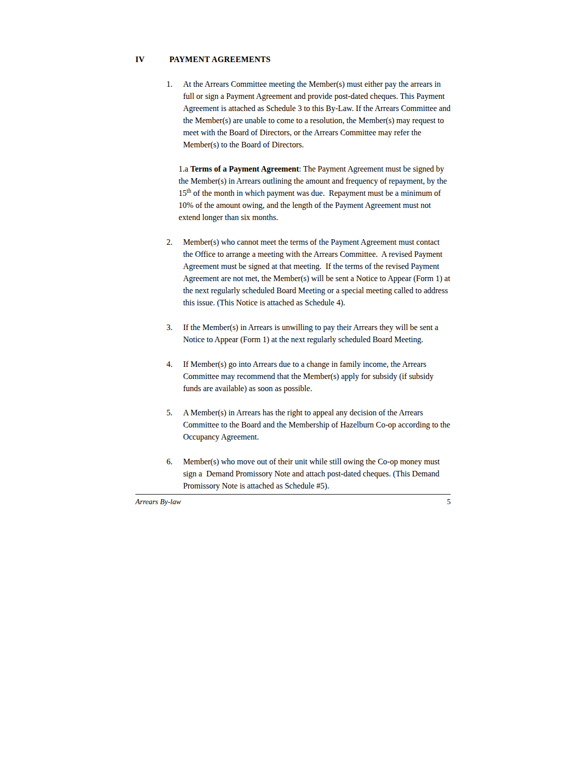IVPAYMENT AGREEMENTS
1. At the Arrears Committee meeting the Member(s) must either pay the arrears in full or sign a Payment Agreement and provide post-dated cheques. This Payment Agreement is attached as Schedule 3 to this By-Law. If the Arrears Committee and the Member(s) are unable to come to a resolution, the Member(s) may request to meet with the Board of Directors, or the Arrears Committee may refer the Member(s) to the Board of Directors.
1.a Terms of a Payment Agreement: The Payment Agreement must be signed by the Member(s) in Arrears outlining the amount and frequency of repayment, by the 15th of the month in which payment was due. Repayment must be a minimum of 10% of the amount owing, and the length of the Payment Agreement must not extend longer than six months.
2. Member(s) who cannot meet the terms of the Payment Agreement must contact the Office to arrange a meeting with the Arrears Committee. A revised Payment Agreement must be signed at that meeting. If the terms of the revised Payment Agreement are not met, the Member(s) will be sent a Notice to Appear (Form 1) at the next regularly scheduled Board Meeting or a special meeting called to address this issue. (This Notice is attached as Schedule 4).
3. If the Member(s) in Arrears is unwilling to pay their Arrears they will be sent a Notice to Appear (Form 1) at the next regularly scheduled Board Meeting.
4. If Member(s) go into Arrears due to a change in family income, the Arrears Committee may recommend that the Member(s) apply for subsidy (if subsidy funds are available) as soon as possible.
5. A Member(s) in Arrears has the right to appeal any decision of the Arrears Committee to the Board and the Membership of Hazelburn Co-op according to the Occupancy Agreement.
6. Member(s) who move out of their unit while still owing the Co-op money must sign a Demand Promissory Note and attach post-dated cheques. (This Demand Promissory Note is attached as Schedule #5).
Arrears By-law 5